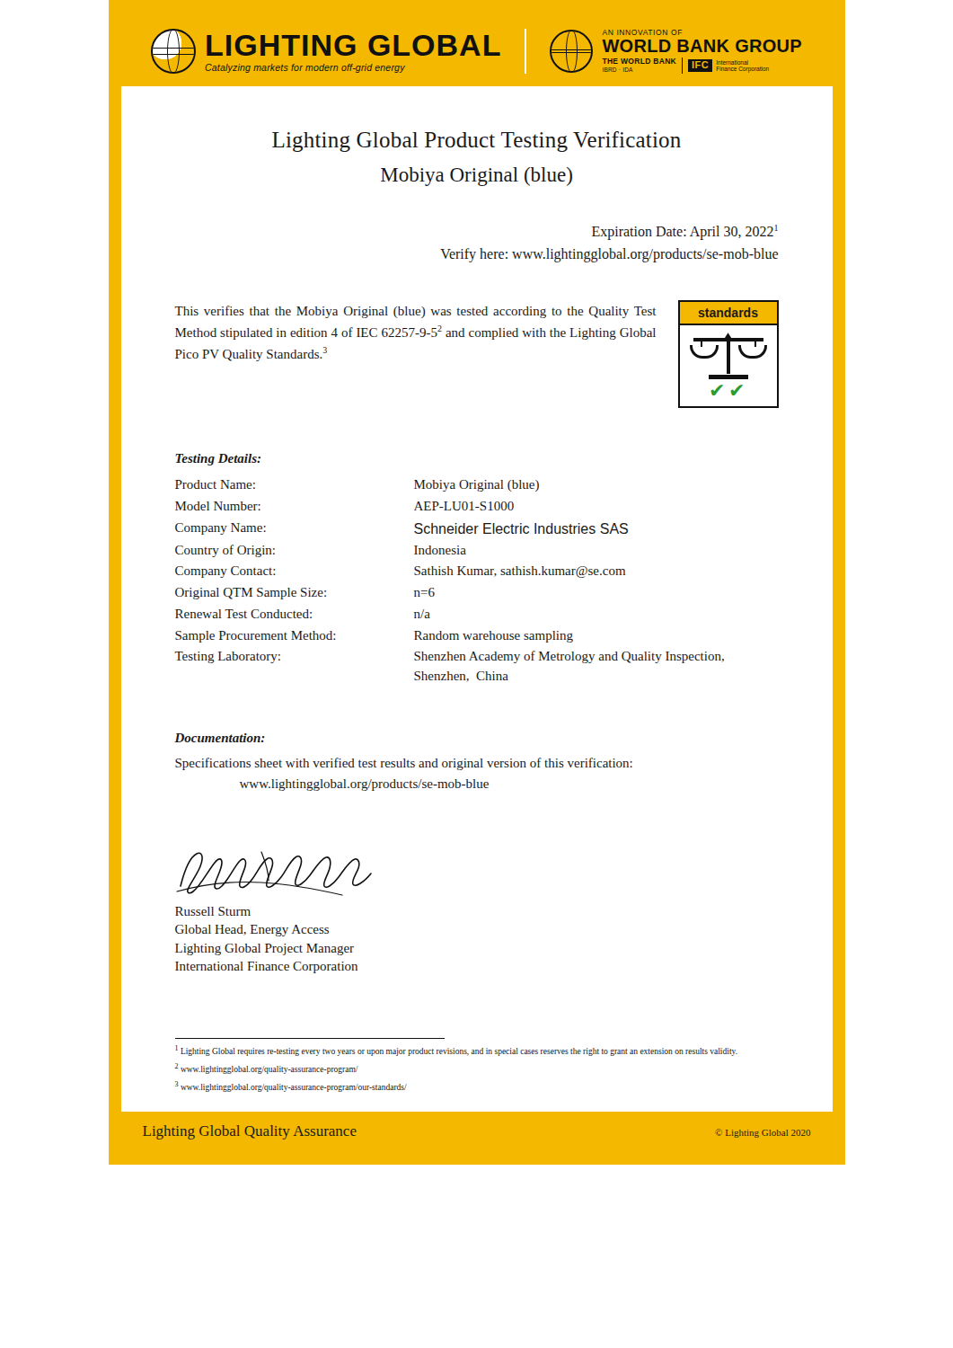LIGHTING GLOBAL
Catalyzing markets for modern off-grid energy
An innovation of
WORLD BANK GROUP
THE WORLD BANKIBRD · IDA
IFC International
Finance Corporation
Lighting Global Product Testing Verification
Mobiya Original (blue)
Expiration Date: April 30, 20221
Verify here: www.lightingglobal.org/products/se-mob-blue
This verifies that the Mobiya Original (blue) was tested according to the Quality Test Method stipulated in edition 4 of IEC 62257-9-52 and complied with the Lighting Global Pico PV Quality Standards.3
standards
✔✔
Testing Details:
| Product Name: | Mobiya Original (blue) |
| Model Number: | AEP-LU01-S1000 |
| Company Name: | Schneider Electric Industries SAS |
| Country of Origin: | Indonesia |
| Company Contact: | Sathish Kumar, sathish.kumar@se.com |
| Original QTM Sample Size: | n=6 |
| Renewal Test Conducted: | n/a |
| Sample Procurement Method: | Random warehouse sampling |
| Testing Laboratory: | Shenzhen Academy of Metrology and Quality Inspection, Shenzhen, China |
Documentation:
Specifications sheet with verified test results and original version of this verification:
www.lightingglobal.org/products/se-mob-blue
Russell Sturm
Global Head, Energy Access
Lighting Global Project Manager
International Finance Corporation
1 Lighting Global requires re-testing every two years or upon major product revisions, and in special cases reserves the right to grant an extension on results validity.
2 www.lightingglobal.org/quality-assurance-program/
3 www.lightingglobal.org/quality-assurance-program/our-standards/
Lighting Global Quality Assurance
© Lighting Global 2020